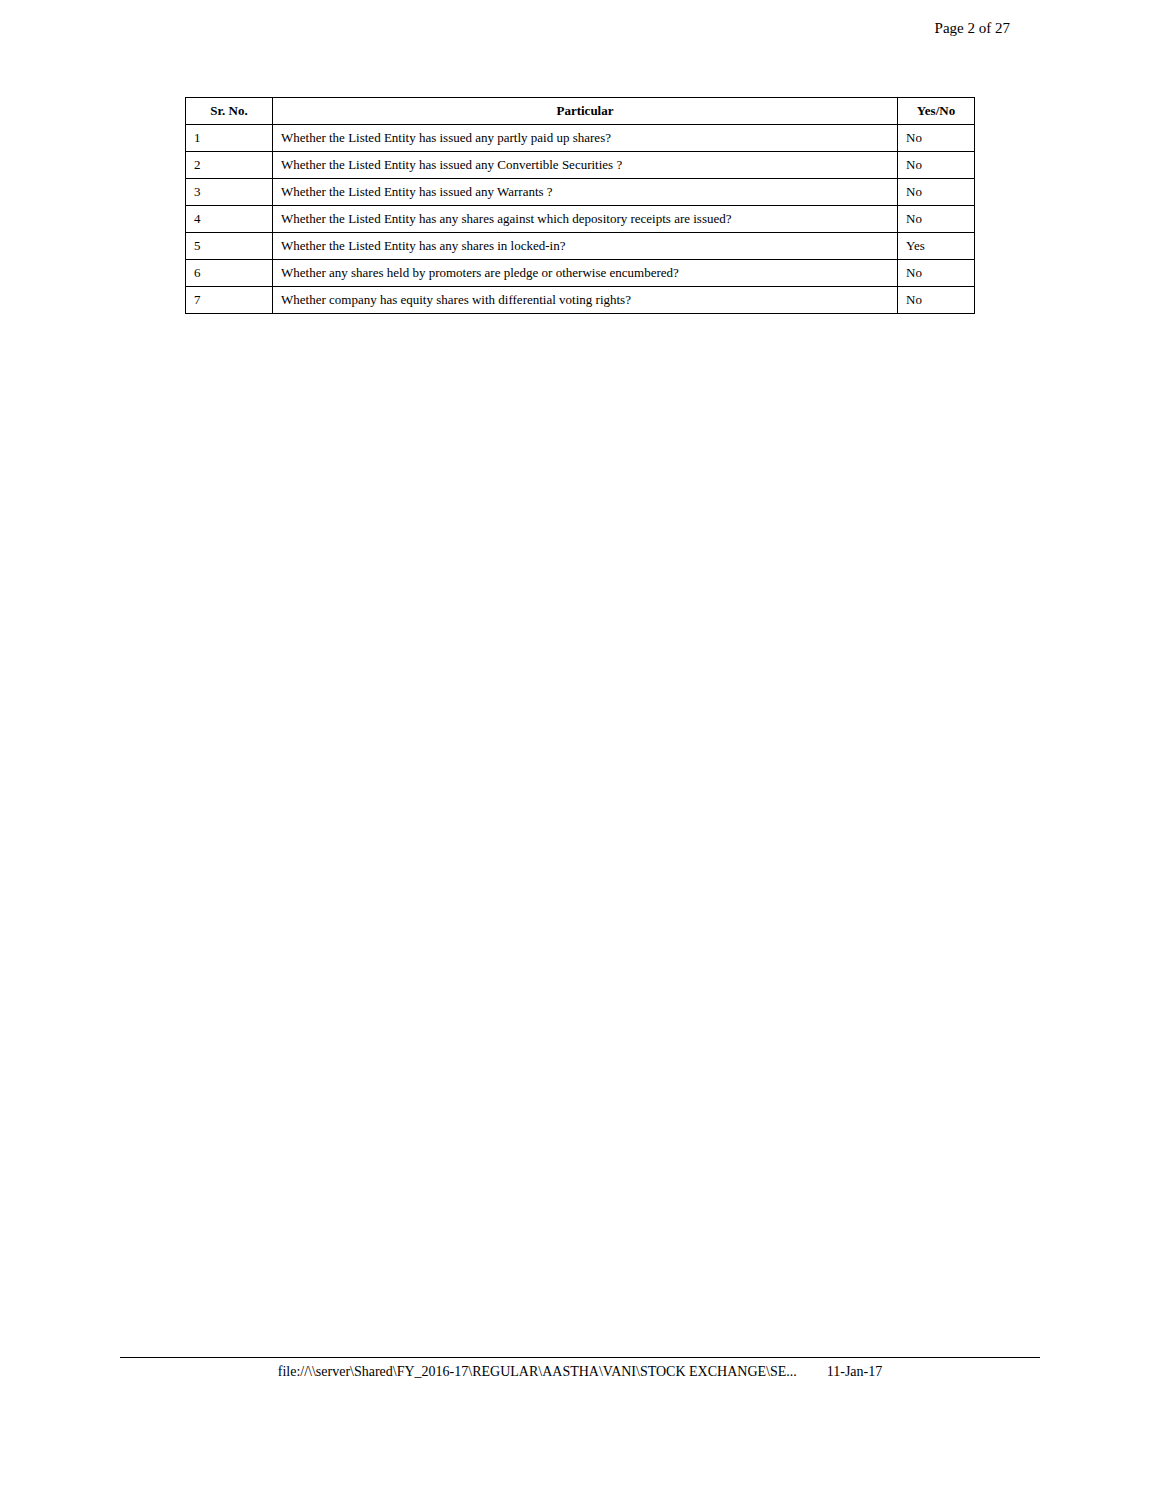Page 2 of 27
| Sr. No. | Particular | Yes/No |
| --- | --- | --- |
| 1 | Whether the Listed Entity has issued any partly paid up shares? | No |
| 2 | Whether the Listed Entity has issued any Convertible Securities ? | No |
| 3 | Whether the Listed Entity has issued any Warrants ? | No |
| 4 | Whether the Listed Entity has any shares against which depository receipts are issued? | No |
| 5 | Whether the Listed Entity has any shares in locked-in? | Yes |
| 6 | Whether any shares held by promoters are pledge or otherwise encumbered? | No |
| 7 | Whether company has equity shares with differential voting rights? | No |
file://\\server\Shared\FY_2016-17\REGULAR\AASTHA\VANI\STOCK EXCHANGE\SE... 11-Jan-17